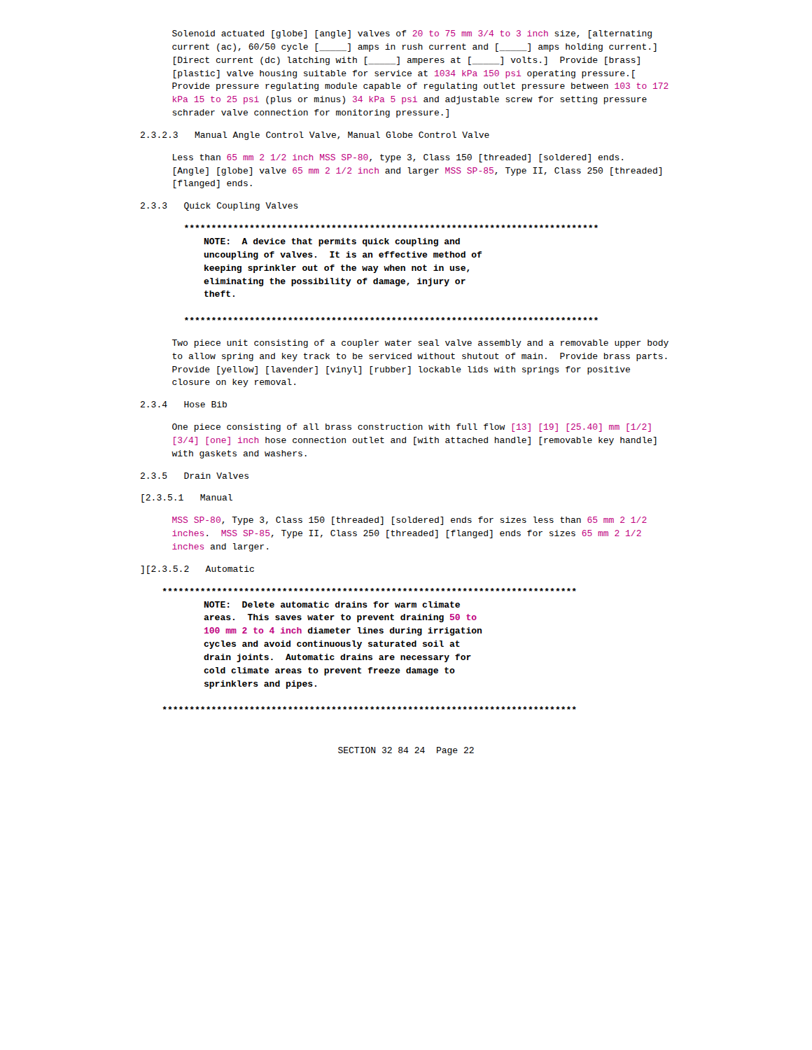Solenoid actuated [globe] [angle] valves of 20 to 75 mm 3/4 to 3 inch size, [alternating current (ac), 60/50 cycle [_____] amps in rush current and [_____] amps holding current.] [Direct current (dc) latching with [_____] amperes at [_____] volts.] Provide [brass] [plastic] valve housing suitable for service at 1034 kPa 150 psi operating pressure.[ Provide pressure regulating module capable of regulating outlet pressure between 103 to 172 kPa 15 to 25 psi (plus or minus) 34 kPa 5 psi and adjustable screw for setting pressure schrader valve connection for monitoring pressure.]
2.3.2.3 Manual Angle Control Valve, Manual Globe Control Valve
Less than 65 mm 2 1/2 inch MSS SP-80, type 3, Class 150 [threaded] [soldered] ends. [Angle] [globe] valve 65 mm 2 1/2 inch and larger MSS SP-85, Type II, Class 250 [threaded] [flanged] ends.
2.3.3 Quick Coupling Valves
**************************************************************************** NOTE: A device that permits quick coupling and uncoupling of valves. It is an effective method of keeping sprinkler out of the way when not in use, eliminating the possibility of damage, injury or theft. ****************************************************************************
Two piece unit consisting of a coupler water seal valve assembly and a removable upper body to allow spring and key track to be serviced without shutout of main. Provide brass parts. Provide [yellow] [lavender] [vinyl] [rubber] lockable lids with springs for positive closure on key removal.
2.3.4 Hose Bib
One piece consisting of all brass construction with full flow [13] [19] [25.40] mm [1/2] [3/4] [one] inch hose connection outlet and [with attached handle] [removable key handle] with gaskets and washers.
2.3.5 Drain Valves
[2.3.5.1 Manual
MSS SP-80, Type 3, Class 150 [threaded] [soldered] ends for sizes less than 65 mm 2 1/2 inches. MSS SP-85, Type II, Class 250 [threaded] [flanged] ends for sizes 65 mm 2 1/2 inches and larger.
][2.3.5.2 Automatic
**************************************************************************** NOTE: Delete automatic drains for warm climate areas. This saves water to prevent draining 50 to 100 mm 2 to 4 inch diameter lines during irrigation cycles and avoid continuously saturated soil at drain joints. Automatic drains are necessary for cold climate areas to prevent freeze damage to sprinklers and pipes. ****************************************************************************
SECTION 32 84 24 Page 22